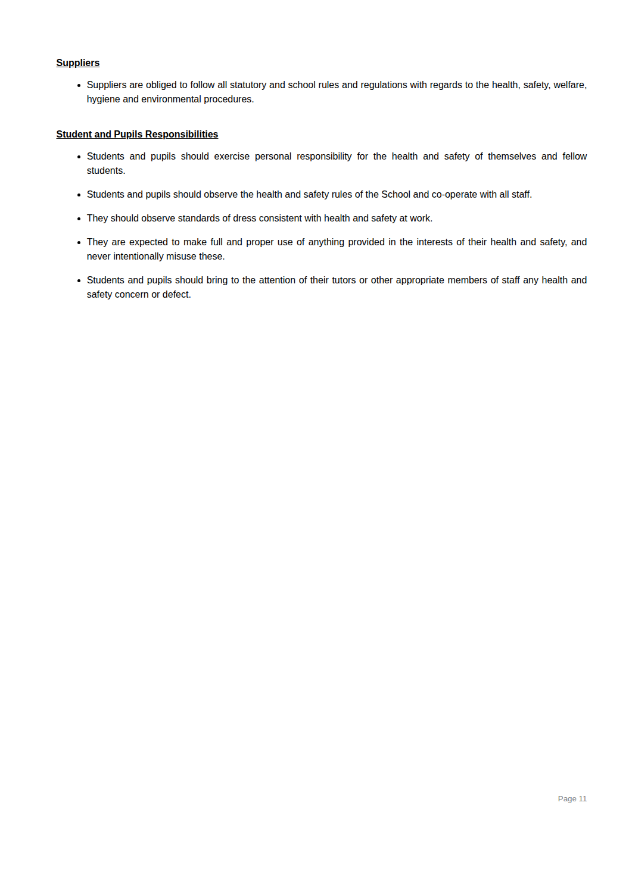Suppliers
Suppliers are obliged to follow all statutory and school rules and regulations with regards to the health, safety, welfare, hygiene and environmental procedures.
Student and Pupils Responsibilities
Students and pupils should exercise personal responsibility for the health and safety of themselves and fellow students.
Students and pupils should observe the health and safety rules of the School and co-operate with all staff.
They should observe standards of dress consistent with health and safety at work.
They are expected to make full and proper use of anything provided in the interests of their health and safety, and never intentionally misuse these.
Students and pupils should bring to the attention of their tutors or other appropriate members of staff any health and safety concern or defect.
Page 11